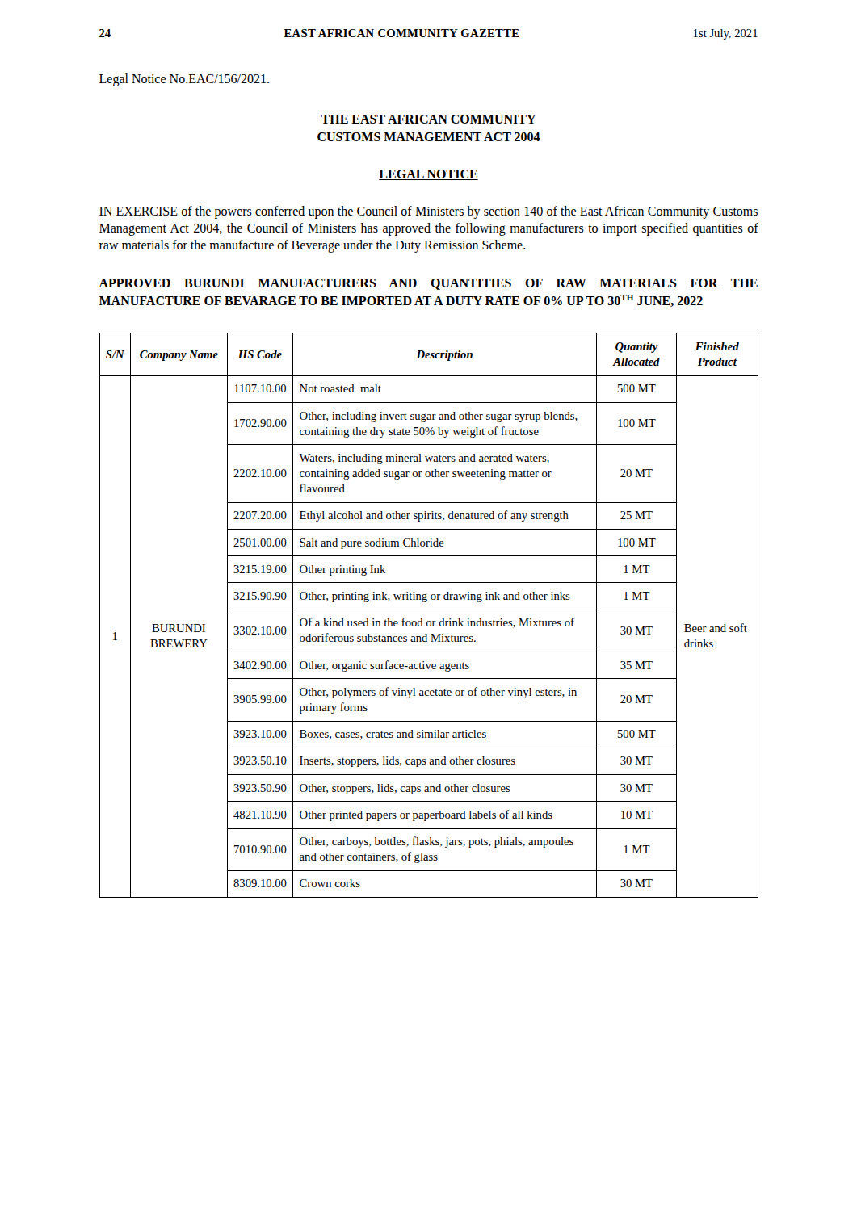24 East African Community Gazette 1st July, 2021
Legal Notice No.EAC/156/2021.
THE EAST AFRICAN COMMUNITY
CUSTOMS MANAGEMENT ACT 2004
Legal Notice
IN EXERCISE of the powers conferred upon the Council of Ministers by section 140 of the East African Community Customs Management Act 2004, the Council of Ministers has approved the following manufacturers to import specified quantities of raw materials for the manufacture of Beverage under the Duty Remission Scheme.
Approved Burundi Manufacturers and Quantities of Raw Materials for the Manufacture of Bevarage to be Imported at a Duty Rate of 0% up to 30th June, 2022
| S/N | Company Name | HS Code | Description | Quantity Allocated | Finished Product |
| --- | --- | --- | --- | --- | --- |
| 1 | BURUNDI BREWERY | 1107.10.00 | Not roasted malt | 500 MT | Beer and soft drinks |
| 1702.90.00 | Other, including invert sugar and other sugar syrup blends, containing the dry state 50% by weight of fructose | 100 MT |
| 2202.10.00 | Waters, including mineral waters and aerated waters, containing added sugar or other sweetening matter or flavoured | 20 MT |
| 2207.20.00 | Ethyl alcohol and other spirits, denatured of any strength | 25 MT |
| 2501.00.00 | Salt and pure sodium Chloride | 100 MT |
| 3215.19.00 | Other printing Ink | 1 MT |
| 3215.90.90 | Other, printing ink, writing or drawing ink and other inks | 1 MT |
| 3302.10.00 | Of a kind used in the food or drink industries, Mixtures of odoriferous substances and Mixtures. | 30 MT |
| 3402.90.00 | Other, organic surface-active agents | 35 MT |
| 3905.99.00 | Other, polymers of vinyl acetate or of other vinyl esters, in primary forms | 20 MT |
| 3923.10.00 | Boxes, cases, crates and similar articles | 500 MT |
| 3923.50.10 | Inserts, stoppers, lids, caps and other closures | 30 MT |
| 3923.50.90 | Other, stoppers, lids, caps and other closures | 30 MT |
| 4821.10.90 | Other printed papers or paperboard labels of all kinds | 10 MT |
| 7010.90.00 | Other, carboys, bottles, flasks, jars, pots, phials, ampoules and other containers, of glass | 1 MT |
| 8309.10.00 | Crown corks | 30 MT |